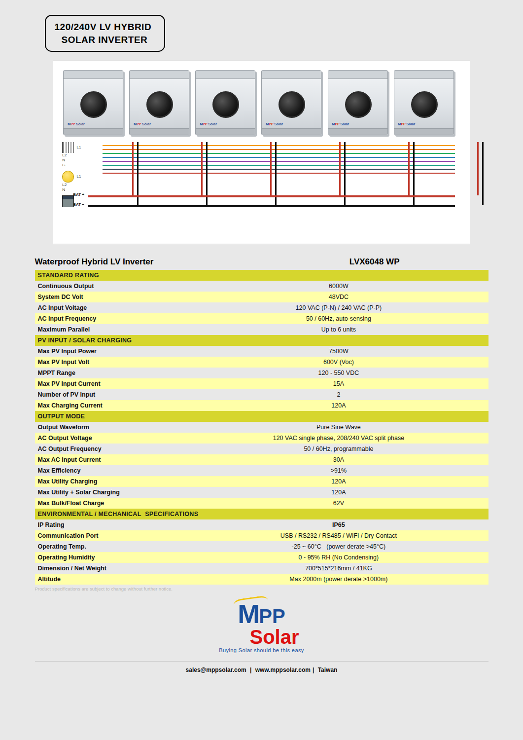120/240V LV HYBRIDSOLAR INVERTER
MPP Solar
MPP Solar
MPP Solar
MPP Solar
MPP Solar
MPP Solar
L1
L2
N
G
L1
L2
N
BAT +
BAT −
Waterproof Hybrid LV Inverter LVX6048 WP
| STANDARD RATING |
| Continuous Output | 6000W |
| System DC Volt | 48VDC |
| AC Input Voltage | 120 VAC (P-N) / 240 VAC (P-P) |
| AC Input Frequency | 50 / 60Hz, auto-sensing |
| Maximum Parallel | Up to 6 units |
| PV INPUT / SOLAR CHARGING |
| Max PV Input Power | 7500W |
| Max PV Input Volt | 600V (Voc) |
| MPPT Range | 120 - 550 VDC |
| Max PV Input Current | 15A |
| Number of PV Input | 2 |
| Max Charging Current | 120A |
| OUTPUT MODE |
| Output Waveform | Pure Sine Wave |
| AC Output Voltage | 120 VAC single phase, 208/240 VAC split phase |
| AC Output Frequency | 50 / 60Hz, programmable |
| Max AC Input Current | 30A |
| Max Efficiency | >91% |
| Max Utility Charging | 120A |
| Max Utility + Solar Charging | 120A |
| Max Bulk/Float Charge | 62V |
| ENVIRONMENTAL / MECHANICAL SPECIFICATIONS |
| IP Rating | IP65 |
| Communication Port | USB / RS232 / RS485 / WIFI / Dry Contact |
| Operating Temp. | -25 ~ 60°C (power derate >45°C) |
| Operating Humidity | 0 - 95% RH (No Condensing) |
| Dimension / Net Weight | 700*515*216mm / 41KG |
| Altitude | Max 2000m (power derate >1000m) |
Product specifications are subject to change without further notice.
MPP
Solar Buying Solar should be this easy
sales@mppsolar.com | www.mppsolar.com| Taiwan